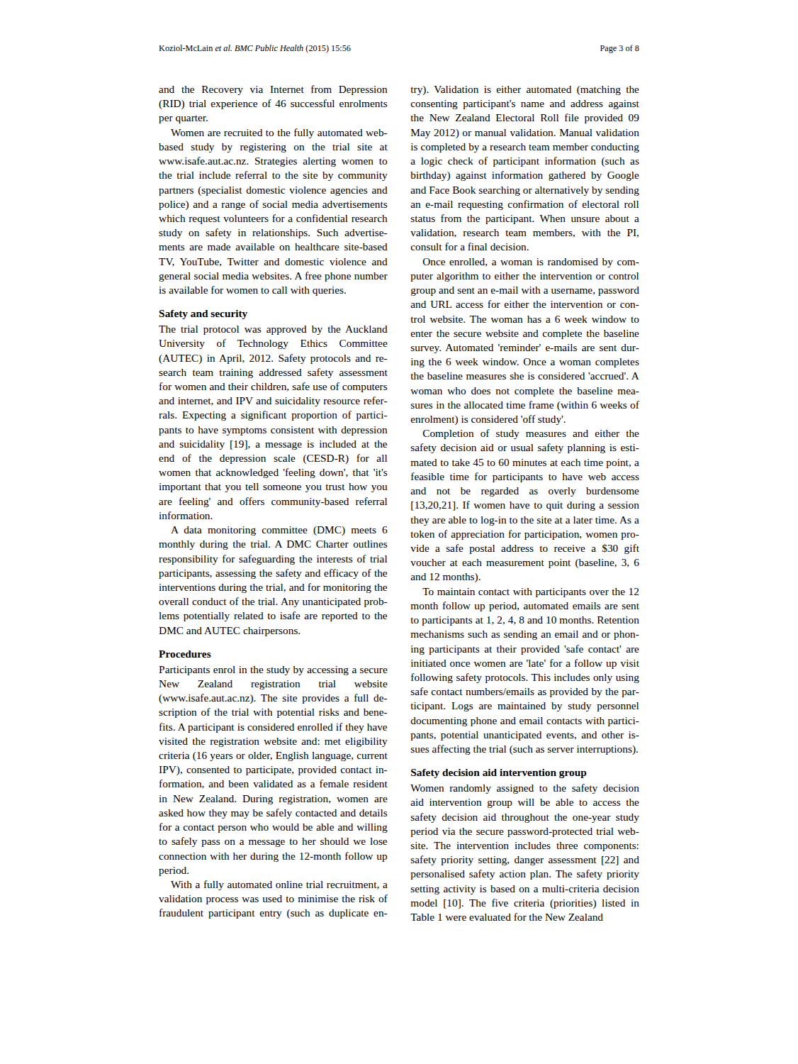Koziol-McLain et al. BMC Public Health (2015) 15:56
Page 3 of 8
and the Recovery via Internet from Depression (RID) trial experience of 46 successful enrolments per quarter.
Women are recruited to the fully automated web-based study by registering on the trial site at www.isafe.aut.ac.nz. Strategies alerting women to the trial include referral to the site by community partners (specialist domestic violence agencies and police) and a range of social media advertisements which request volunteers for a confidential research study on safety in relationships. Such advertisements are made available on healthcare site-based TV, YouTube, Twitter and domestic violence and general social media websites. A free phone number is available for women to call with queries.
Safety and security
The trial protocol was approved by the Auckland University of Technology Ethics Committee (AUTEC) in April, 2012. Safety protocols and research team training addressed safety assessment for women and their children, safe use of computers and internet, and IPV and suicidality resource referrals. Expecting a significant proportion of participants to have symptoms consistent with depression and suicidality [19], a message is included at the end of the depression scale (CESD-R) for all women that acknowledged 'feeling down', that 'it's important that you tell someone you trust how you are feeling' and offers community-based referral information.
A data monitoring committee (DMC) meets 6 monthly during the trial. A DMC Charter outlines responsibility for safeguarding the interests of trial participants, assessing the safety and efficacy of the interventions during the trial, and for monitoring the overall conduct of the trial. Any unanticipated problems potentially related to isafe are reported to the DMC and AUTEC chairpersons.
Procedures
Participants enrol in the study by accessing a secure New Zealand registration trial website (www.isafe.aut.ac.nz). The site provides a full description of the trial with potential risks and benefits. A participant is considered enrolled if they have visited the registration website and: met eligibility criteria (16 years or older, English language, current IPV), consented to participate, provided contact information, and been validated as a female resident in New Zealand. During registration, women are asked how they may be safely contacted and details for a contact person who would be able and willing to safely pass on a message to her should we lose connection with her during the 12-month follow up period.
With a fully automated online trial recruitment, a validation process was used to minimise the risk of fraudulent participant entry (such as duplicate entry). Validation is either automated (matching the consenting participant's name and address against the New Zealand Electoral Roll file provided 09 May 2012) or manual validation. Manual validation is completed by a research team member conducting a logic check of participant information (such as birthday) against information gathered by Google and Face Book searching or alternatively by sending an e-mail requesting confirmation of electoral roll status from the participant. When unsure about a validation, research team members, with the PI, consult for a final decision.
Once enrolled, a woman is randomised by computer algorithm to either the intervention or control group and sent an e-mail with a username, password and URL access for either the intervention or control website. The woman has a 6 week window to enter the secure website and complete the baseline survey. Automated 'reminder' e-mails are sent during the 6 week window. Once a woman completes the baseline measures she is considered 'accrued'. A woman who does not complete the baseline measures in the allocated time frame (within 6 weeks of enrolment) is considered 'off study'.
Completion of study measures and either the safety decision aid or usual safety planning is estimated to take 45 to 60 minutes at each time point, a feasible time for participants to have web access and not be regarded as overly burdensome [13,20,21]. If women have to quit during a session they are able to log-in to the site at a later time. As a token of appreciation for participation, women provide a safe postal address to receive a $30 gift voucher at each measurement point (baseline, 3, 6 and 12 months).
To maintain contact with participants over the 12 month follow up period, automated emails are sent to participants at 1, 2, 4, 8 and 10 months. Retention mechanisms such as sending an email and or phoning participants at their provided 'safe contact' are initiated once women are 'late' for a follow up visit following safety protocols. This includes only using safe contact numbers/emails as provided by the participant. Logs are maintained by study personnel documenting phone and email contacts with participants, potential unanticipated events, and other issues affecting the trial (such as server interruptions).
Safety decision aid intervention group
Women randomly assigned to the safety decision aid intervention group will be able to access the safety decision aid throughout the one-year study period via the secure password-protected trial website. The intervention includes three components: safety priority setting, danger assessment [22] and personalised safety action plan. The safety priority setting activity is based on a multi-criteria decision model [10]. The five criteria (priorities) listed in Table 1 were evaluated for the New Zealand